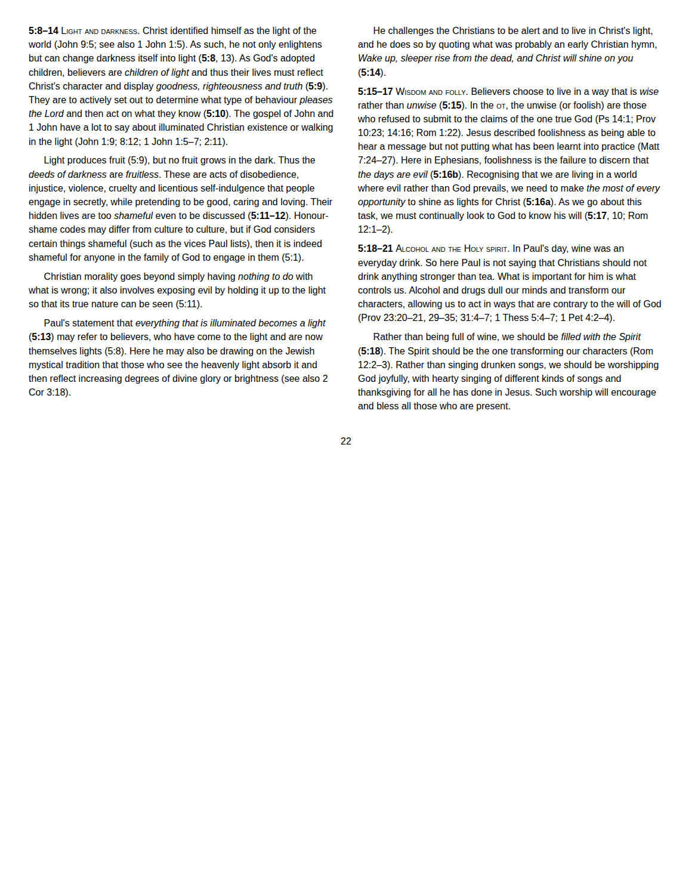5:8–14 Light and darkness. Christ identified himself as the light of the world (John 9:5; see also 1 John 1:5). As such, he not only enlightens but can change darkness itself into light (5:8, 13). As God's adopted children, believers are children of light and thus their lives must reflect Christ's character and display goodness, righteousness and truth (5:9). They are to actively set out to determine what type of behaviour pleases the Lord and then act on what they know (5:10). The gospel of John and 1 John have a lot to say about illuminated Christian existence or walking in the light (John 1:9; 8:12; 1 John 1:5–7; 2:11).
Light produces fruit (5:9), but no fruit grows in the dark. Thus the deeds of darkness are fruitless. These are acts of disobedience, injustice, violence, cruelty and licentious self-indulgence that people engage in secretly, while pretending to be good, caring and loving. Their hidden lives are too shameful even to be discussed (5:11–12). Honour-shame codes may differ from culture to culture, but if God considers certain things shameful (such as the vices Paul lists), then it is indeed shameful for anyone in the family of God to engage in them (5:1).
Christian morality goes beyond simply having nothing to do with what is wrong; it also involves exposing evil by holding it up to the light so that its true nature can be seen (5:11).
Paul's statement that everything that is illuminated becomes a light (5:13) may refer to believers, who have come to the light and are now themselves lights (5:8). Here he may also be drawing on the Jewish mystical tradition that those who see the heavenly light absorb it and then reflect increasing degrees of divine glory or brightness (see also 2 Cor 3:18).
He challenges the Christians to be alert and to live in Christ's light, and he does so by quoting what was probably an early Christian hymn, Wake up, sleeper rise from the dead, and Christ will shine on you (5:14).
5:15–17 Wisdom and folly. Believers choose to live in a way that is wise rather than unwise (5:15). In the ot, the unwise (or foolish) are those who refused to submit to the claims of the one true God (Ps 14:1; Prov 10:23; 14:16; Rom 1:22). Jesus described foolishness as being able to hear a message but not putting what has been learnt into practice (Matt 7:24–27). Here in Ephesians, foolishness is the failure to discern that the days are evil (5:16b). Recognising that we are living in a world where evil rather than God prevails, we need to make the most of every opportunity to shine as lights for Christ (5:16a). As we go about this task, we must continually look to God to know his will (5:17, 10; Rom 12:1–2).
5:18–21 Alcohol and the Holy spirit. In Paul's day, wine was an everyday drink. So here Paul is not saying that Christians should not drink anything stronger than tea. What is important for him is what controls us. Alcohol and drugs dull our minds and transform our characters, allowing us to act in ways that are contrary to the will of God (Prov 23:20–21, 29–35; 31:4–7; 1 Thess 5:4–7; 1 Pet 4:2–4).
Rather than being full of wine, we should be filled with the Spirit (5:18). The Spirit should be the one transforming our characters (Rom 12:2–3). Rather than singing drunken songs, we should be worshipping God joyfully, with hearty singing of different kinds of songs and thanksgiving for all he has done in Jesus. Such worship will encourage and bless all those who are present.
22